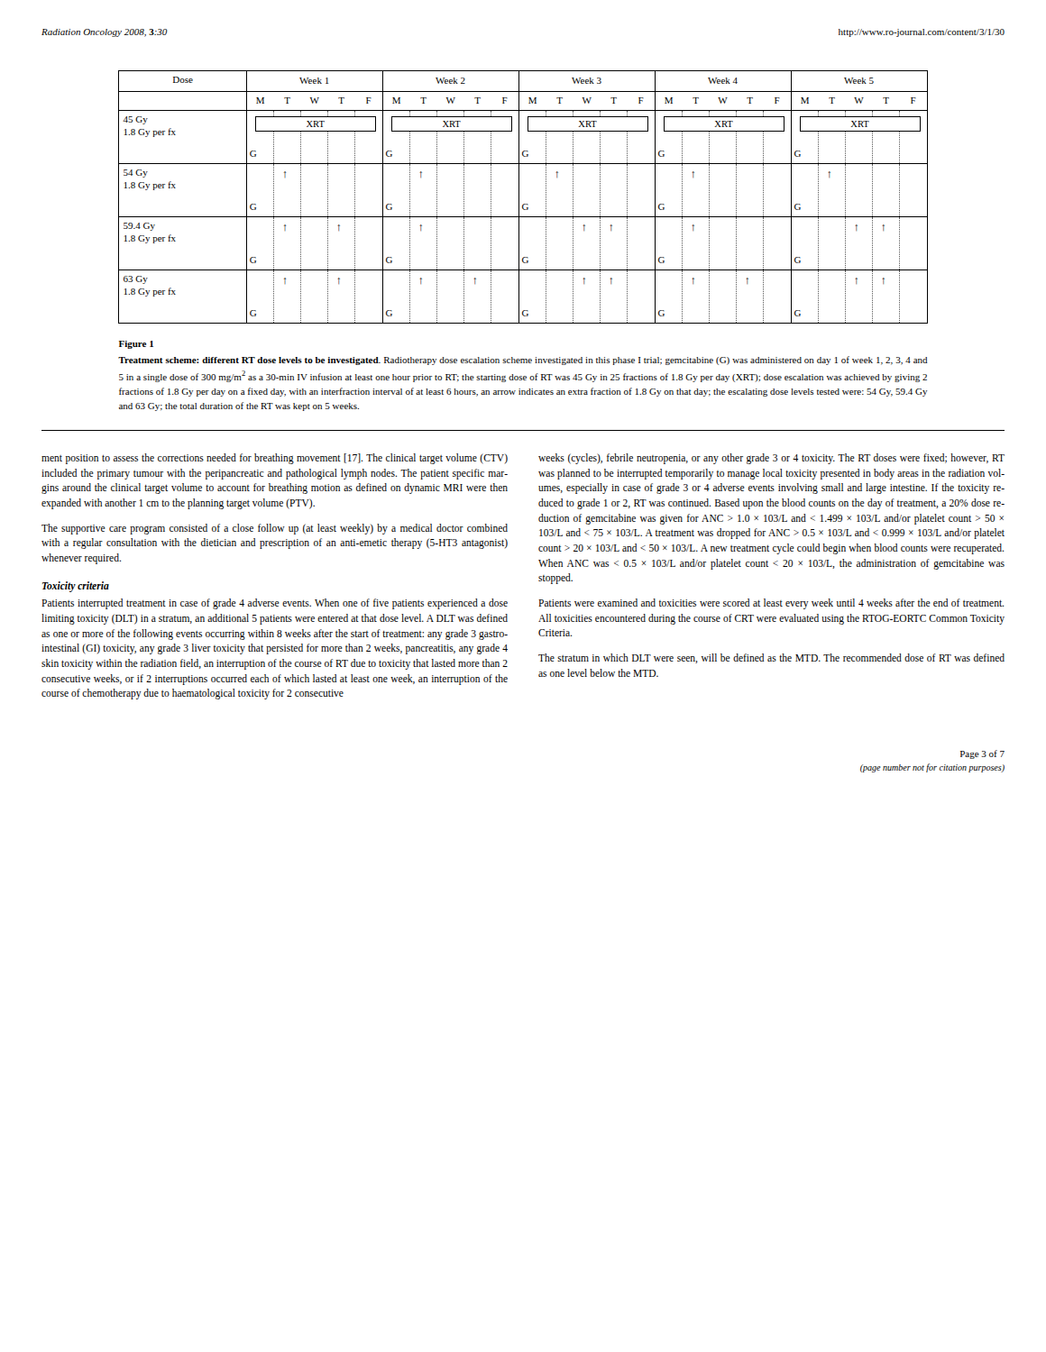Radiation Oncology 2008, 3:30
http://www.ro-journal.com/content/3/1/30
| Dose | Week 1 | Week 2 | Week 3 | Week 4 | Week 5 |
| --- | --- | --- | --- | --- | --- |
| | M T W T F | M T W T F | M T W T F | M T W T F | M T W T F |
| 45 Gy 1.8 Gy per fx | XRT G | XRT G | XRT G | XRT G | XRT G |
| 54 Gy 1.8 Gy per fx | ↑ G | ↑ G | ↑ G | ↑ G | ↑ G |
| 59.4 Gy 1.8 Gy per fx | ↑ ↑ G | ↑ G | ↑ ↑ G | ↑ G | ↑ ↑ G |
| 63 Gy 1.8 Gy per fx | ↑ ↑ G | ↑ ↑ G | ↑ ↑ G | ↑ ↑ G | ↑ ↑ G |
Figure 1 Treatment scheme: different RT dose levels to be investigated. Radiotherapy dose escalation scheme investigated in this phase I trial; gemcitabine (G) was administered on day 1 of week 1, 2, 3, 4 and 5 in a single dose of 300 mg/m2 as a 30-min IV infusion at least one hour prior to RT; the starting dose of RT was 45 Gy in 25 fractions of 1.8 Gy per day (XRT); dose escalation was achieved by giving 2 fractions of 1.8 Gy per day on a fixed day, with an interfraction interval of at least 6 hours, an arrow indicates an extra fraction of 1.8 Gy on that day; the escalating dose levels tested were: 54 Gy, 59.4 Gy and 63 Gy; the total duration of the RT was kept on 5 weeks.
ment position to assess the corrections needed for breathing movement [17]. The clinical target volume (CTV) included the primary tumour with the peripancreatic and pathological lymph nodes. The patient specific margins around the clinical target volume to account for breathing motion as defined on dynamic MRI were then expanded with another 1 cm to the planning target volume (PTV).
The supportive care program consisted of a close follow up (at least weekly) by a medical doctor combined with a regular consultation with the dietician and prescription of an anti-emetic therapy (5-HT3 antagonist) whenever required.
Toxicity criteria
Patients interrupted treatment in case of grade 4 adverse events. When one of five patients experienced a dose limiting toxicity (DLT) in a stratum, an additional 5 patients were entered at that dose level. A DLT was defined as one or more of the following events occurring within 8 weeks after the start of treatment: any grade 3 gastro-intestinal (GI) toxicity, any grade 3 liver toxicity that persisted for more than 2 weeks, pancreatitis, any grade 4 skin toxicity within the radiation field, an interruption of the course of RT due to toxicity that lasted more than 2 consecutive weeks, or if 2 interruptions occurred each of which lasted at least one week, an interruption of the course of chemotherapy due to haematological toxicity for 2 consecutive
weeks (cycles), febrile neutropenia, or any other grade 3 or 4 toxicity. The RT doses were fixed; however, RT was planned to be interrupted temporarily to manage local toxicity presented in body areas in the radiation volumes, especially in case of grade 3 or 4 adverse events involving small and large intestine. If the toxicity reduced to grade 1 or 2, RT was continued. Based upon the blood counts on the day of treatment, a 20% dose reduction of gemcitabine was given for ANC > 1.0 × 103/L and < 1.499 × 103/L and/or platelet count > 50 × 103/L and < 75 × 103/L. A treatment was dropped for ANC > 0.5 × 103/L and < 0.999 × 103/L and/or platelet count > 20 × 103/L and < 50 × 103/L. A new treatment cycle could begin when blood counts were recuperated. When ANC was < 0.5 × 103/L and/or platelet count < 20 × 103/L, the administration of gemcitabine was stopped.
Patients were examined and toxicities were scored at least every week until 4 weeks after the end of treatment. All toxicities encountered during the course of CRT were evaluated using the RTOG-EORTC Common Toxicity Criteria.
The stratum in which DLT were seen, will be defined as the MTD. The recommended dose of RT was defined as one level below the MTD.
Page 3 of 7 (page number not for citation purposes)